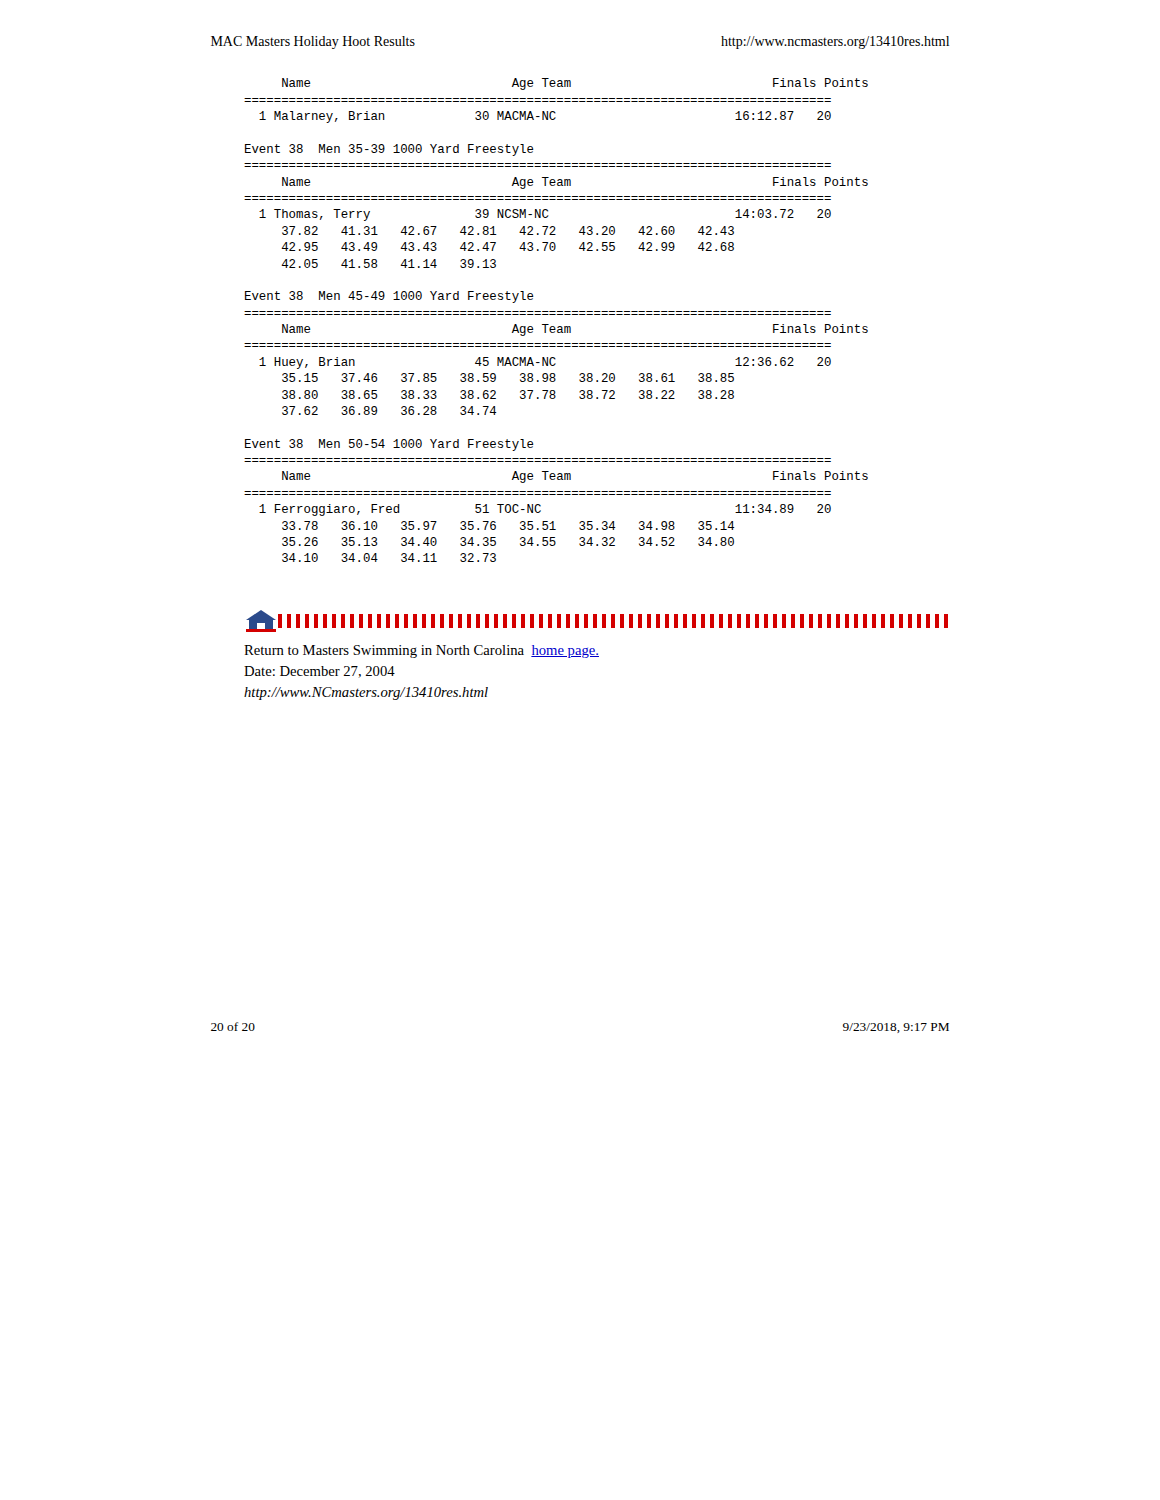MAC Masters Holiday Hoot Results
http://www.ncmasters.org/13410res.html
     Name                           Age Team                           Finals Points
===============================================================================
  1 Malarney, Brian            30 MACMA-NC                        16:12.87   20

Event 38  Men 35-39 1000 Yard Freestyle
===============================================================================
     Name                           Age Team                           Finals Points
===============================================================================
  1 Thomas, Terry              39 NCSM-NC                         14:03.72   20
     37.82   41.31   42.67   42.81   42.72   43.20   42.60   42.43
     42.95   43.49   43.43   42.47   43.70   42.55   42.99   42.68
     42.05   41.58   41.14   39.13

Event 38  Men 45-49 1000 Yard Freestyle
===============================================================================
     Name                           Age Team                           Finals Points
===============================================================================
  1 Huey, Brian                45 MACMA-NC                        12:36.62   20
     35.15   37.46   37.85   38.59   38.98   38.20   38.61   38.85
     38.80   38.65   38.33   38.62   37.78   38.72   38.22   38.28
     37.62   36.89   36.28   34.74

Event 38  Men 50-54 1000 Yard Freestyle
===============================================================================
     Name                           Age Team                           Finals Points
===============================================================================
  1 Ferroggiaro, Fred          51 TOC-NC                          11:34.89   20
     33.78   36.10   35.97   35.76   35.51   35.34   34.98   35.14
     35.26   35.13   34.40   34.35   34.55   34.32   34.52   34.80
     34.10   34.04   34.11   32.73
Return to Masters Swimming in North Carolina home page.
Date: December 27, 2004
http://www.NCmasters.org/13410res.html
20 of 20
9/23/2018, 9:17 PM